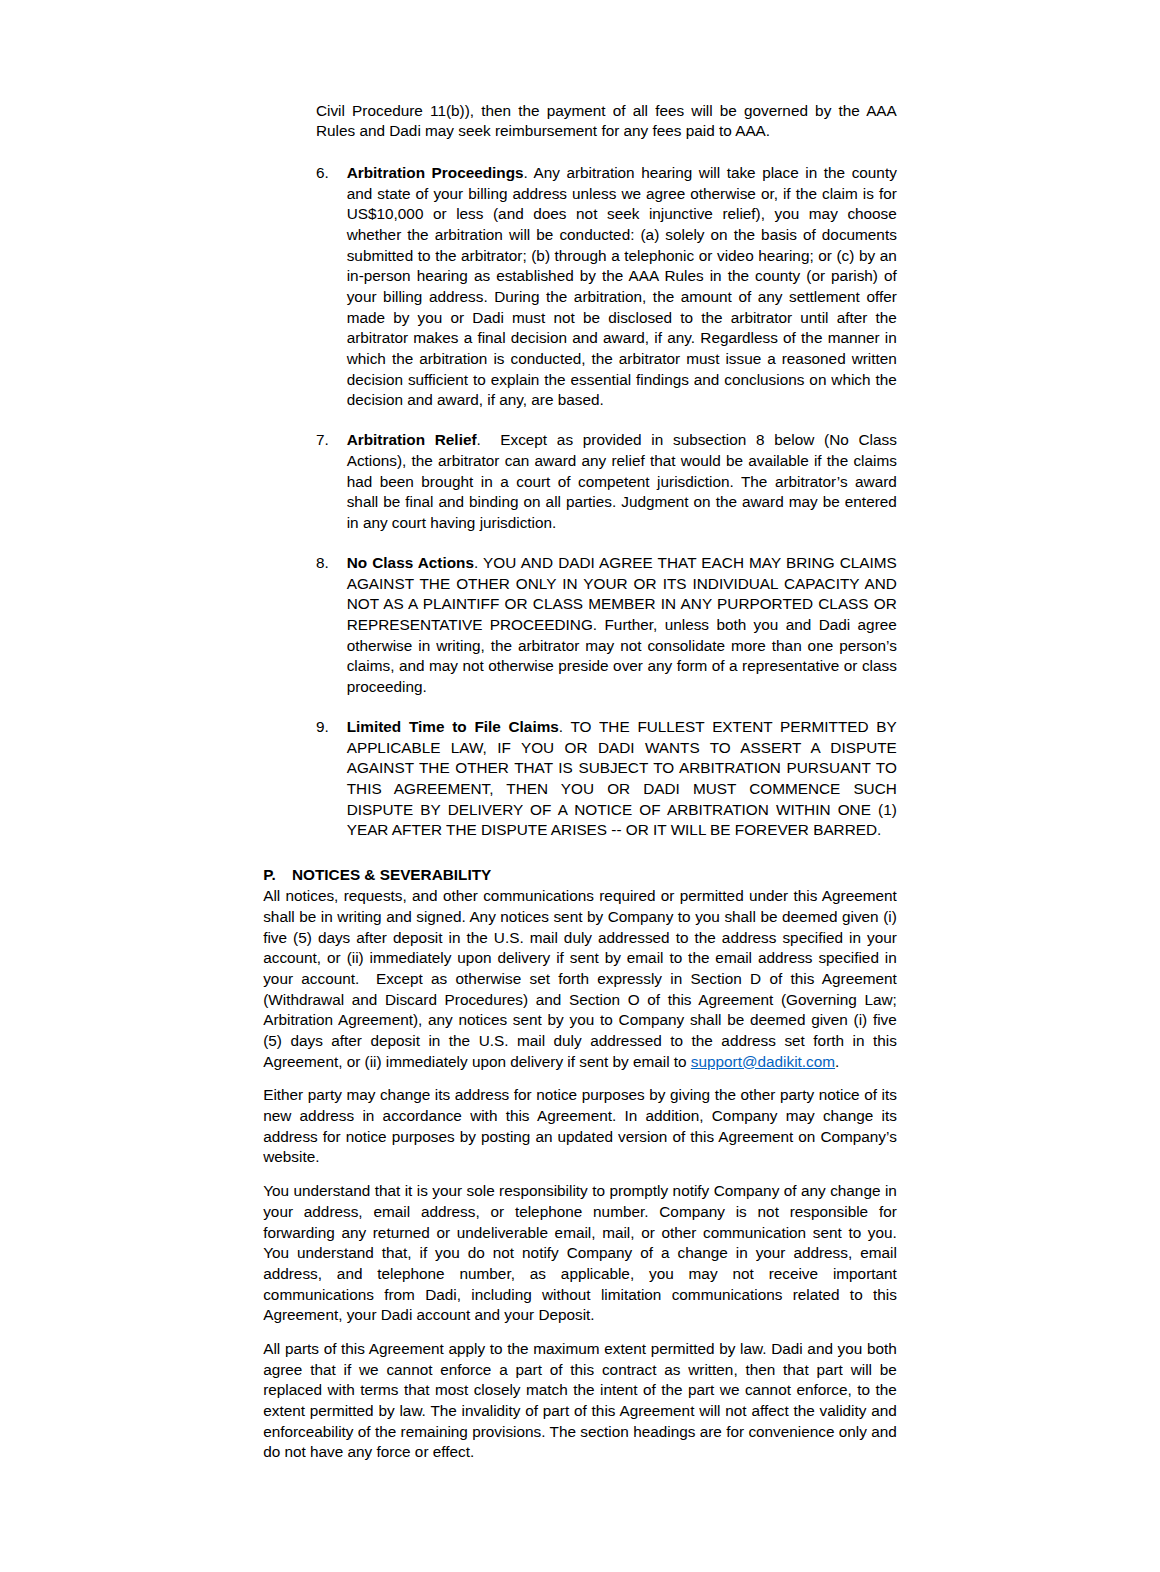Civil Procedure 11(b)), then the payment of all fees will be governed by the AAA Rules and Dadi may seek reimbursement for any fees paid to AAA.
6. Arbitration Proceedings. Any arbitration hearing will take place in the county and state of your billing address unless we agree otherwise or, if the claim is for US$10,000 or less (and does not seek injunctive relief), you may choose whether the arbitration will be conducted: (a) solely on the basis of documents submitted to the arbitrator; (b) through a telephonic or video hearing; or (c) by an in-person hearing as established by the AAA Rules in the county (or parish) of your billing address. During the arbitration, the amount of any settlement offer made by you or Dadi must not be disclosed to the arbitrator until after the arbitrator makes a final decision and award, if any. Regardless of the manner in which the arbitration is conducted, the arbitrator must issue a reasoned written decision sufficient to explain the essential findings and conclusions on which the decision and award, if any, are based.
7. Arbitration Relief. Except as provided in subsection 8 below (No Class Actions), the arbitrator can award any relief that would be available if the claims had been brought in a court of competent jurisdiction. The arbitrator’s award shall be final and binding on all parties. Judgment on the award may be entered in any court having jurisdiction.
8. No Class Actions. YOU AND DADI AGREE THAT EACH MAY BRING CLAIMS AGAINST THE OTHER ONLY IN YOUR OR ITS INDIVIDUAL CAPACITY AND NOT AS A PLAINTIFF OR CLASS MEMBER IN ANY PURPORTED CLASS OR REPRESENTATIVE PROCEEDING. Further, unless both you and Dadi agree otherwise in writing, the arbitrator may not consolidate more than one person’s claims, and may not otherwise preside over any form of a representative or class proceeding.
9. Limited Time to File Claims. TO THE FULLEST EXTENT PERMITTED BY APPLICABLE LAW, IF YOU OR DADI WANTS TO ASSERT A DISPUTE AGAINST THE OTHER THAT IS SUBJECT TO ARBITRATION PURSUANT TO THIS AGREEMENT, THEN YOU OR DADI MUST COMMENCE SUCH DISPUTE BY DELIVERY OF A NOTICE OF ARBITRATION WITHIN ONE (1) YEAR AFTER THE DISPUTE ARISES -- OR IT WILL BE FOREVER BARRED.
P. NOTICES & SEVERABILITY
All notices, requests, and other communications required or permitted under this Agreement shall be in writing and signed. Any notices sent by Company to you shall be deemed given (i) five (5) days after deposit in the U.S. mail duly addressed to the address specified in your account, or (ii) immediately upon delivery if sent by email to the email address specified in your account. Except as otherwise set forth expressly in Section D of this Agreement (Withdrawal and Discard Procedures) and Section O of this Agreement (Governing Law; Arbitration Agreement), any notices sent by you to Company shall be deemed given (i) five (5) days after deposit in the U.S. mail duly addressed to the address set forth in this Agreement, or (ii) immediately upon delivery if sent by email to support@dadikit.com.
Either party may change its address for notice purposes by giving the other party notice of its new address in accordance with this Agreement. In addition, Company may change its address for notice purposes by posting an updated version of this Agreement on Company’s website.
You understand that it is your sole responsibility to promptly notify Company of any change in your address, email address, or telephone number. Company is not responsible for forwarding any returned or undeliverable email, mail, or other communication sent to you. You understand that, if you do not notify Company of a change in your address, email address, and telephone number, as applicable, you may not receive important communications from Dadi, including without limitation communications related to this Agreement, your Dadi account and your Deposit.
All parts of this Agreement apply to the maximum extent permitted by law. Dadi and you both agree that if we cannot enforce a part of this contract as written, then that part will be replaced with terms that most closely match the intent of the part we cannot enforce, to the extent permitted by law. The invalidity of part of this Agreement will not affect the validity and enforceability of the remaining provisions. The section headings are for convenience only and do not have any force or effect.